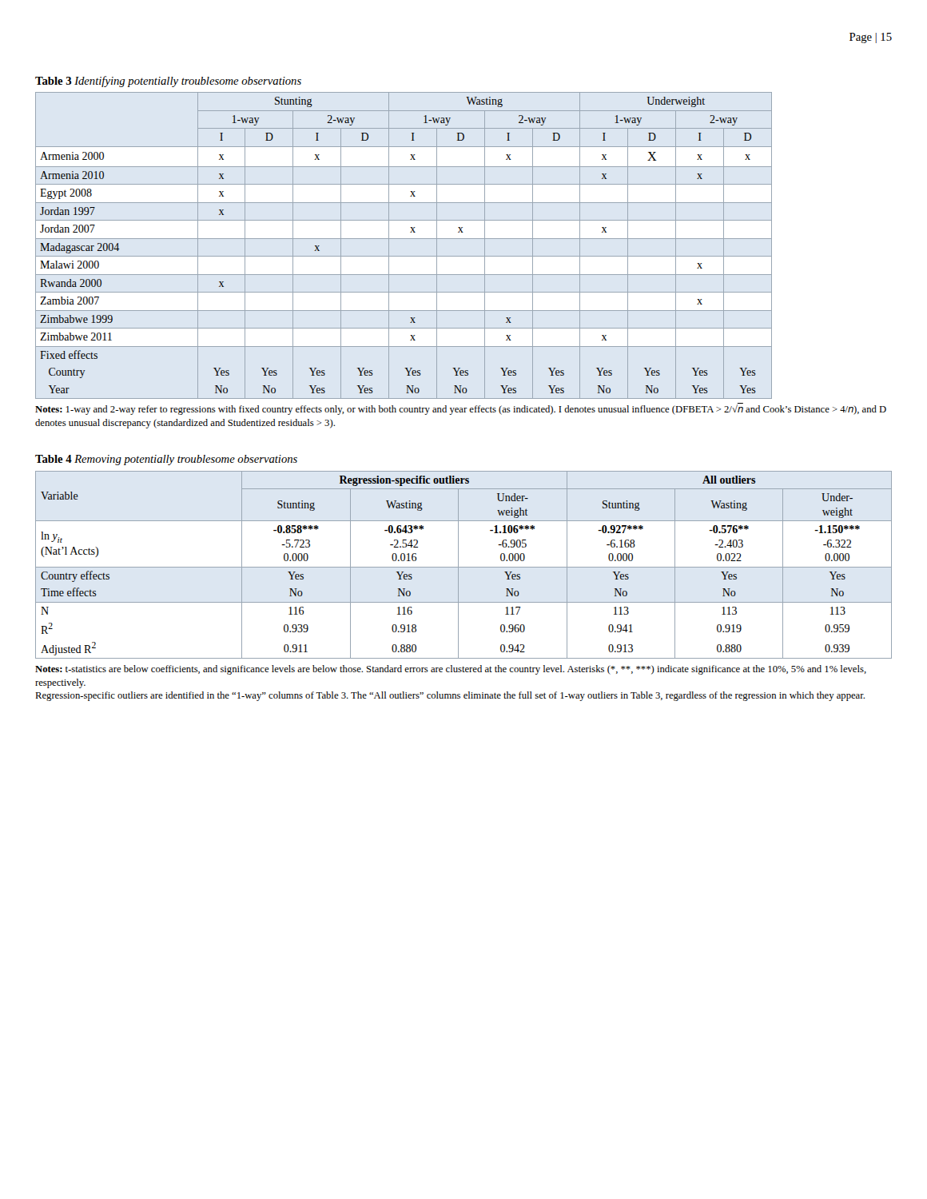Page | 15
Table 3 Identifying potentially troublesome observations
| | Stunting | Wasting | Underweight |
| --- | --- | --- | --- |
| 1-way | 2-way | 1-way | 2-way | 1-way | 2-way |
| I | D | I | D | I | D | I | D | I | D | I | D |
| Armenia 2000 | x | | x | | x | | x | | x | X | x | x |
| Armenia 2010 | x | | | | | | | | x | | x | |
| Egypt 2008 | x | | | | x | | | | | | | |
| Jordan 1997 | x | | | | | | | | | | | |
| Jordan 2007 | | | | | x | x | | | x | | | |
| Madagascar 2004 | | | x | | | | | | | | | |
| Malawi 2000 | | | | | | | | | | | x | |
| Rwanda 2000 | x | | | | | | | | | | | |
| Zambia 2007 | | | | | | | | | | | x | |
| Zimbabwe 1999 | | | | | x | | x | | | | | |
| Zimbabwe 2011 | | | | | x | | x | | x | | | |
| Fixed effects | | | | | | | | | | | | |
| Country | Yes | Yes | Yes | Yes | Yes | Yes | Yes | Yes | Yes | Yes | Yes | Yes |
| Year | No | No | Yes | Yes | No | No | Yes | Yes | No | No | Yes | Yes |
Notes: 1-way and 2-way refer to regressions with fixed country effects only, or with both country and year effects (as indicated). I denotes unusual influence (DFBETA > 2/√𝑛 and Cook’s Distance > 4/𝑛), and D denotes unusual discrepancy (standardized and Studentized residuals > 3).
Table 4 Removing potentially troublesome observations
| Variable | Regression-specific outliers | All outliers |
| --- | --- | --- |
| Stunting | Wasting | Under- weight | Stunting | Wasting | Under- weight |
| ln y it (Nat’l Accts) | -0.858*** -5.723 0.000 | -0.643** -2.542 0.016 | -1.106*** -6.905 0.000 | -0.927*** -6.168 0.000 | -0.576** -2.403 0.022 | -1.150*** -6.322 0.000 |
| Country effects | Yes | Yes | Yes | Yes | Yes | Yes |
| Time effects | No | No | No | No | No | No |
| N | 116 | 116 | 117 | 113 | 113 | 113 |
| R 2 | 0.939 | 0.918 | 0.960 | 0.941 | 0.919 | 0.959 |
| Adjusted R 2 | 0.911 | 0.880 | 0.942 | 0.913 | 0.880 | 0.939 |
Notes: t-statistics are below coefficients, and significance levels are below those. Standard errors are clustered at the country level. Asterisks (*, **, ***) indicate significance at the 10%, 5% and 1% levels, respectively.
Regression-specific outliers are identified in the “1-way” columns of Table 3. The “All outliers” columns eliminate the full set of 1-way outliers in Table 3, regardless of the regression in which they appear.